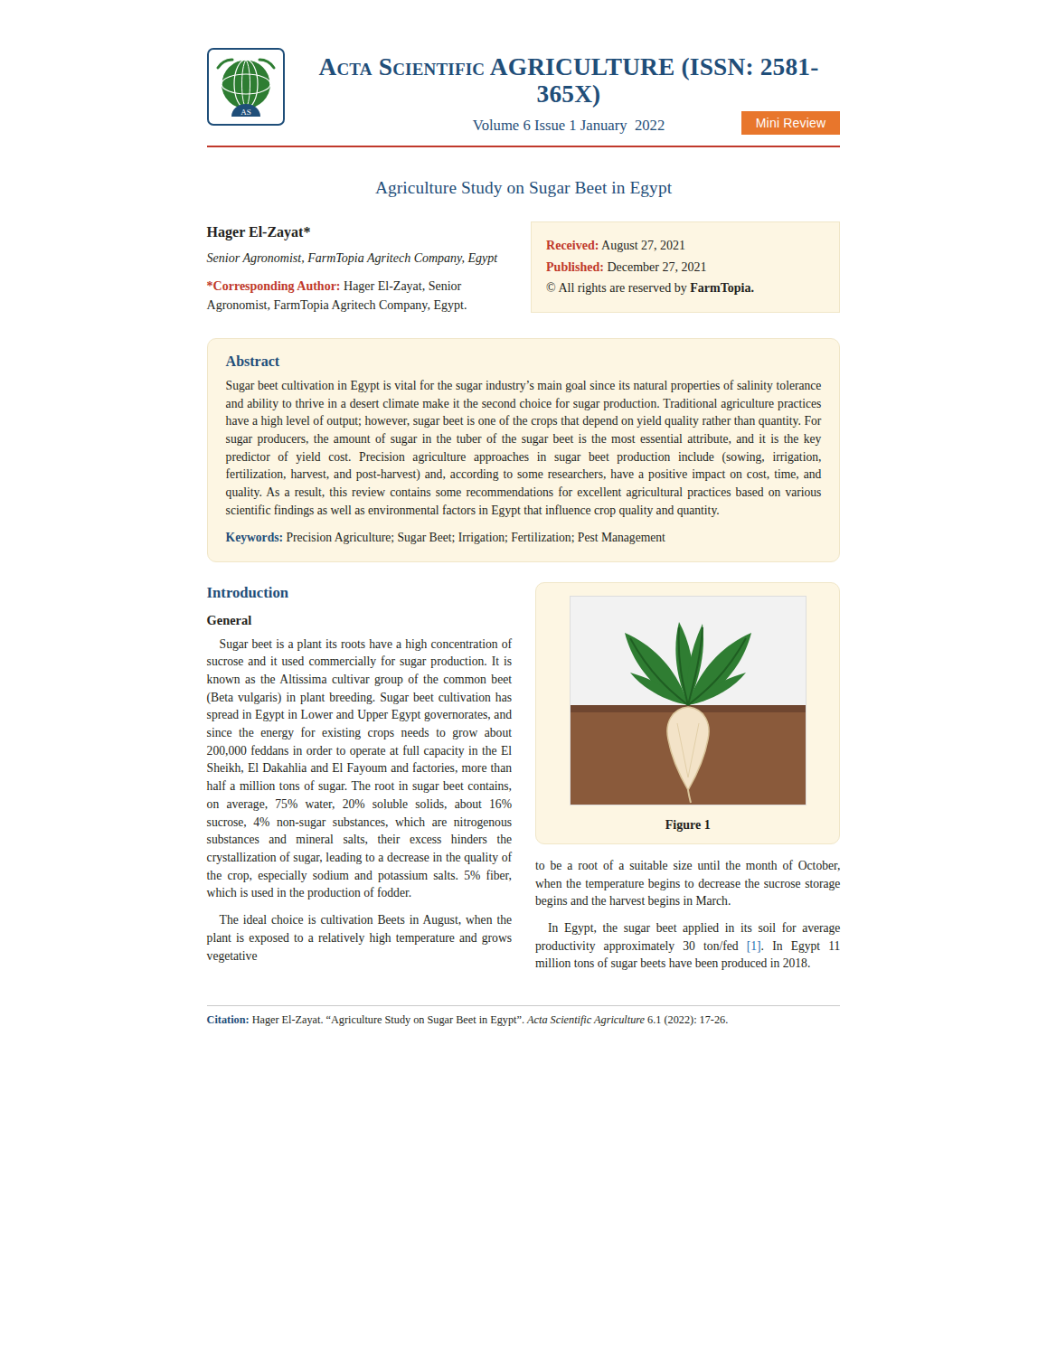AS
Acta Scientific AGRICULTURE (ISSN: 2581-365X)
Volume 6 Issue 1 January 2022
Mini Review
Agriculture Study on Sugar Beet in Egypt
Hager El-Zayat*
Senior Agronomist, FarmTopia Agritech Company, Egypt
*Corresponding Author: Hager El-Zayat, Senior Agronomist, FarmTopia Agritech Company, Egypt.
Received: August 27, 2021
Published: December 27, 2021
© All rights are reserved by FarmTopia.
Abstract
Sugar beet cultivation in Egypt is vital for the sugar industry’s main goal since its natural properties of salinity tolerance and ability to thrive in a desert climate make it the second choice for sugar production. Traditional agriculture practices have a high level of output; however, sugar beet is one of the crops that depend on yield quality rather than quantity. For sugar producers, the amount of sugar in the tuber of the sugar beet is the most essential attribute, and it is the key predictor of yield cost. Precision agriculture approaches in sugar beet production include (sowing, irrigation, fertilization, harvest, and post-harvest) and, according to some researchers, have a positive impact on cost, time, and quality. As a result, this review contains some recommendations for excellent agricultural practices based on various scientific findings as well as environmental factors in Egypt that influence crop quality and quantity.
Keywords: Precision Agriculture; Sugar Beet; Irrigation; Fertilization; Pest Management
Introduction
General
Sugar beet is a plant its roots have a high concentration of sucrose and it used commercially for sugar production. It is known as the Altissima cultivar group of the common beet (Beta vulgaris) in plant breeding. Sugar beet cultivation has spread in Egypt in Lower and Upper Egypt governorates, and since the energy for existing crops needs to grow about 200,000 feddans in order to operate at full capacity in the El Sheikh, El Dakahlia and El Fayoum and factories, more than half a million tons of sugar. The root in sugar beet contains, on average, 75% water, 20% soluble solids, about 16% sucrose, 4% non-sugar substances, which are nitrogenous substances and mineral salts, their excess hinders the crystallization of sugar, leading to a decrease in the quality of the crop, especially sodium and potassium salts. 5% fiber, which is used in the production of fodder.
The ideal choice is cultivation Beets in August, when the plant is exposed to a relatively high temperature and grows vegetative
Figure 1
to be a root of a suitable size until the month of October, when the temperature begins to decrease the sucrose storage begins and the harvest begins in March.
In Egypt, the sugar beet applied in its soil for average productivity approximately 30 ton/fed [1]. In Egypt 11 million tons of sugar beets have been produced in 2018.
Citation: Hager El-Zayat. “Agriculture Study on Sugar Beet in Egypt”. Acta Scientific Agriculture 6.1 (2022): 17-26.